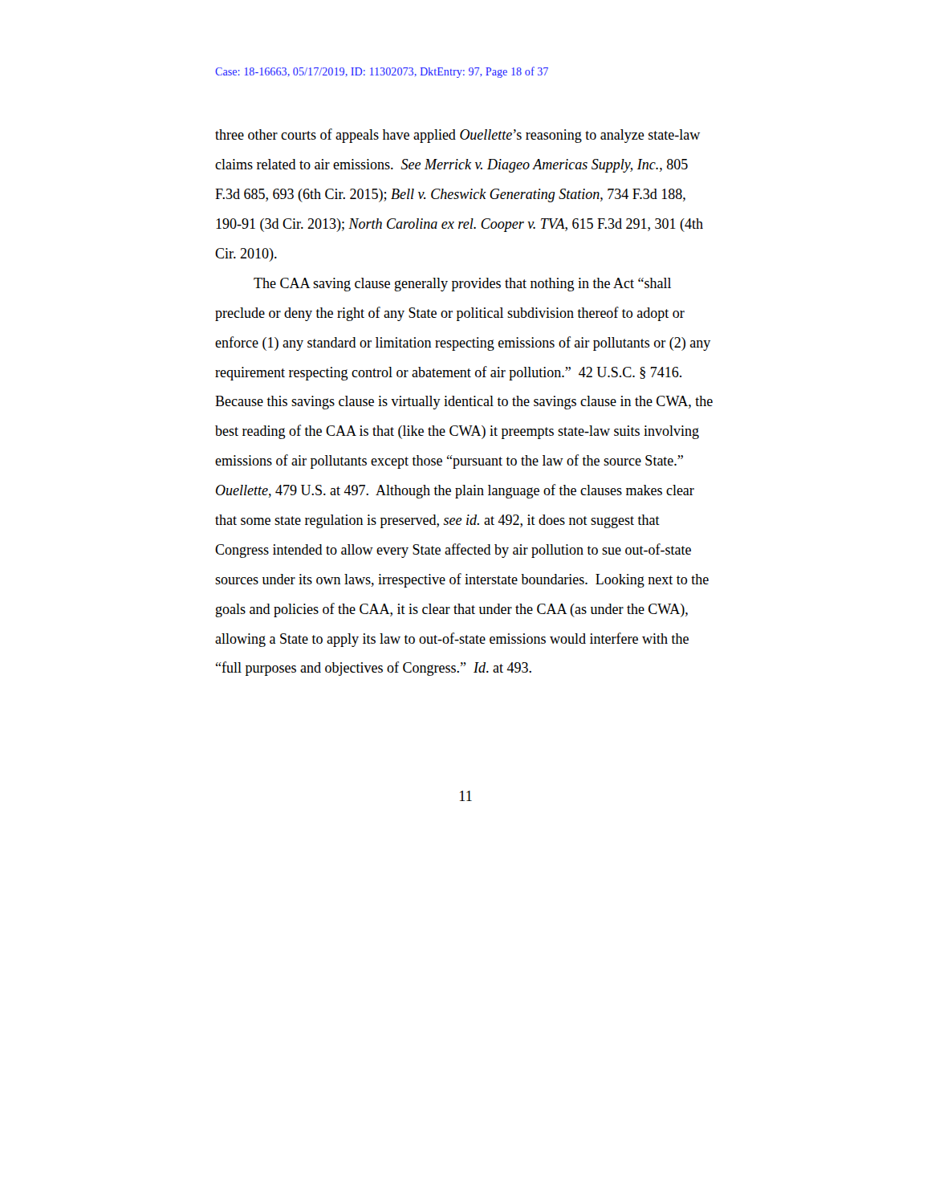Case: 18-16663, 05/17/2019, ID: 11302073, DktEntry: 97, Page 18 of 37
three other courts of appeals have applied Ouellette’s reasoning to analyze state-law claims related to air emissions. See Merrick v. Diageo Americas Supply, Inc., 805 F.3d 685, 693 (6th Cir. 2015); Bell v. Cheswick Generating Station, 734 F.3d 188, 190-91 (3d Cir. 2013); North Carolina ex rel. Cooper v. TVA, 615 F.3d 291, 301 (4th Cir. 2010).
The CAA saving clause generally provides that nothing in the Act “shall preclude or deny the right of any State or political subdivision thereof to adopt or enforce (1) any standard or limitation respecting emissions of air pollutants or (2) any requirement respecting control or abatement of air pollution.” 42 U.S.C. § 7416. Because this savings clause is virtually identical to the savings clause in the CWA, the best reading of the CAA is that (like the CWA) it preempts state-law suits involving emissions of air pollutants except those “pursuant to the law of the source State.” Ouellette, 479 U.S. at 497. Although the plain language of the clauses makes clear that some state regulation is preserved, see id. at 492, it does not suggest that Congress intended to allow every State affected by air pollution to sue out-of-state sources under its own laws, irrespective of interstate boundaries. Looking next to the goals and policies of the CAA, it is clear that under the CAA (as under the CWA), allowing a State to apply its law to out-of-state emissions would interfere with the “full purposes and objectives of Congress.” Id. at 493.
11